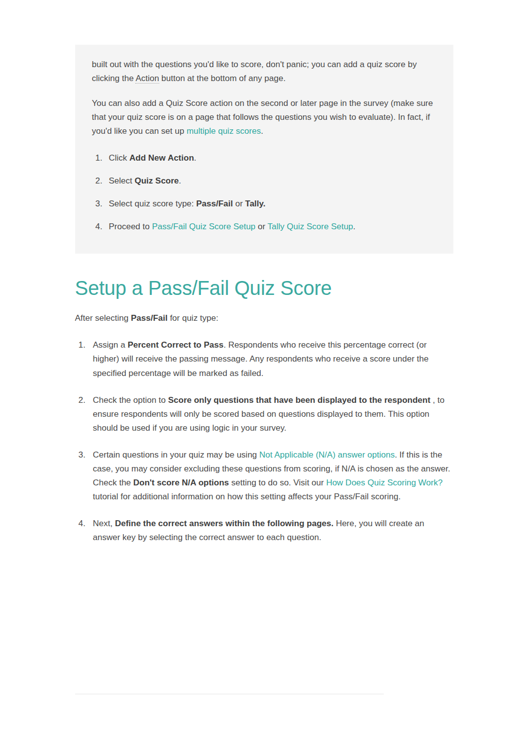built out with the questions you'd like to score, don't panic; you can add a quiz score by clicking the Action button at the bottom of any page.
You can also add a Quiz Score action on the second or later page in the survey (make sure that your quiz score is on a page that follows the questions you wish to evaluate). In fact, if you'd like you can set up multiple quiz scores.
Click Add New Action.
Select Quiz Score.
Select quiz score type: Pass/Fail or Tally.
Proceed to Pass/Fail Quiz Score Setup or Tally Quiz Score Setup.
Setup a Pass/Fail Quiz Score
After selecting Pass/Fail for quiz type:
Assign a Percent Correct to Pass. Respondents who receive this percentage correct (or higher) will receive the passing message. Any respondents who receive a score under the specified percentage will be marked as failed.
Check the option to Score only questions that have been displayed to the respondent , to ensure respondents will only be scored based on questions displayed to them. This option should be used if you are using logic in your survey.
Certain questions in your quiz may be using Not Applicable (N/A) answer options. If this is the case, you may consider excluding these questions from scoring, if N/A is chosen as the answer. Check the Don't score N/A options setting to do so. Visit our How Does Quiz Scoring Work? tutorial for additional information on how this setting affects your Pass/Fail scoring.
Next, Define the correct answers within the following pages. Here, you will create an answer key by selecting the correct answer to each question.